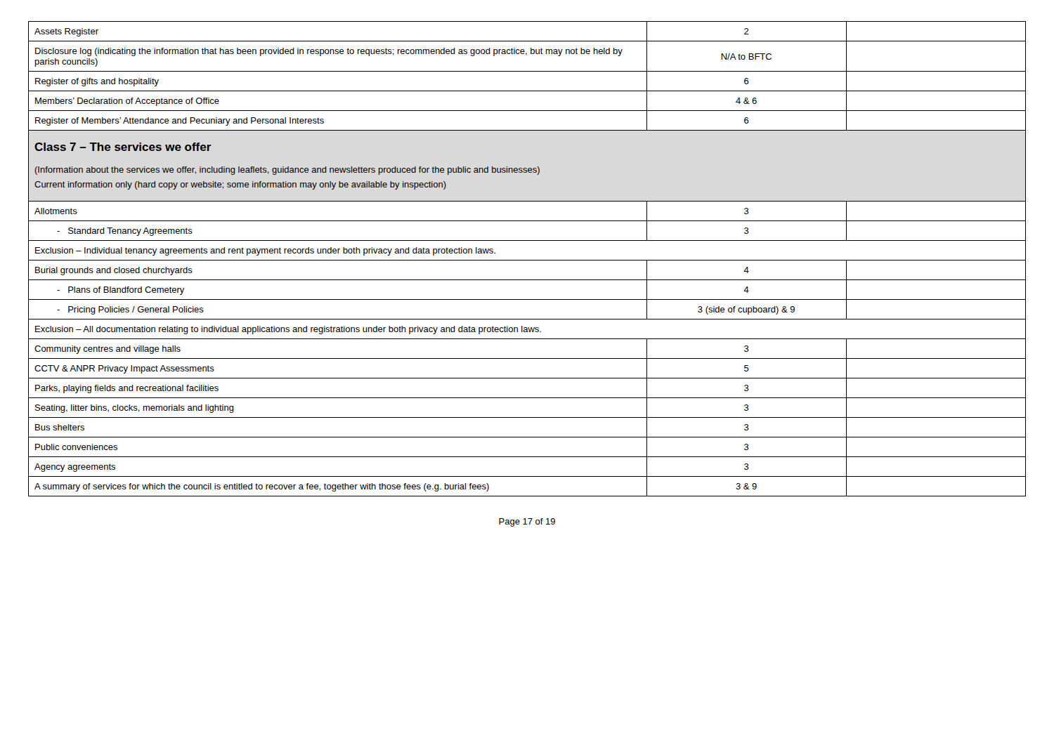| Assets Register | 2 | |
| Disclosure log (indicating the information that has been provided in response to requests; recommended as good practice, but may not be held by parish councils) | N/A to BFTC | |
| Register of gifts and hospitality | 6 | |
| Members’ Declaration of Acceptance of Office | 4 & 6 | |
| Register of Members’ Attendance and Pecuniary and Personal Interests | 6 | |
| Class 7 – The services we offer (Information about the services we offer, including leaflets, guidance and newsletters produced for the public and businesses) Current information only (hard copy or website; some information may only be available by inspection) |
| Allotments | 3 | |
| - Standard Tenancy Agreements | 3 | |
| Exclusion – Individual tenancy agreements and rent payment records under both privacy and data protection laws. |
| Burial grounds and closed churchyards | 4 | |
| - Plans of Blandford Cemetery | 4 | |
| - Pricing Policies / General Policies | 3 (side of cupboard) & 9 | |
| Exclusion – All documentation relating to individual applications and registrations under both privacy and data protection laws. |
| Community centres and village halls | 3 | |
| CCTV & ANPR Privacy Impact Assessments | 5 | |
| Parks, playing fields and recreational facilities | 3 | |
| Seating, litter bins, clocks, memorials and lighting | 3 | |
| Bus shelters | 3 | |
| Public conveniences | 3 | |
| Agency agreements | 3 | |
| A summary of services for which the council is entitled to recover a fee, together with those fees (e.g. burial fees) | 3 & 9 | |
Page 17 of 19